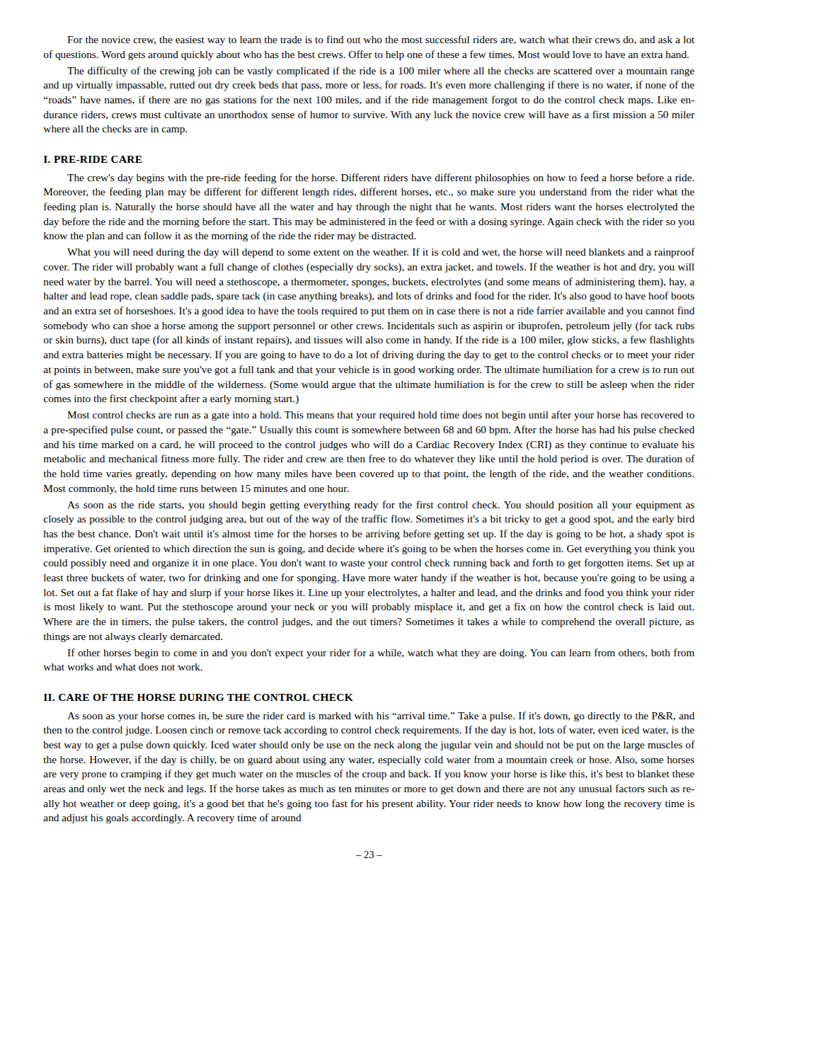For the novice crew, the easiest way to learn the trade is to find out who the most successful riders are, watch what their crews do, and ask a lot of questions. Word gets around quickly about who has the best crews. Offer to help one of these a few times. Most would love to have an extra hand.
The difficulty of the crewing job can be vastly complicated if the ride is a 100 miler where all the checks are scattered over a mountain range and up virtually impassable, rutted out dry creek beds that pass, more or less, for roads. It's even more challenging if there is no water, if none of the “roads” have names, if there are no gas stations for the next 100 miles, and if the ride management forgot to do the control check maps. Like endurance riders, crews must cultivate an unorthodox sense of humor to survive. With any luck the novice crew will have as a first mission a 50 miler where all the checks are in camp.
I. Pre-Ride Care
The crew's day begins with the pre-ride feeding for the horse. Different riders have different philosophies on how to feed a horse before a ride. Moreover, the feeding plan may be different for different length rides, different horses, etc., so make sure you understand from the rider what the feeding plan is. Naturally the horse should have all the water and hay through the night that he wants. Most riders want the horses electrolyted the day before the ride and the morning before the start. This may be administered in the feed or with a dosing syringe. Again check with the rider so you know the plan and can follow it as the morning of the ride the rider may be distracted.
What you will need during the day will depend to some extent on the weather. If it is cold and wet, the horse will need blankets and a rainproof cover. The rider will probably want a full change of clothes (especially dry socks), an extra jacket, and towels. If the weather is hot and dry, you will need water by the barrel. You will need a stethoscope, a thermometer, sponges, buckets, electrolytes (and some means of administering them), hay, a halter and lead rope, clean saddle pads, spare tack (in case anything breaks), and lots of drinks and food for the rider. It's also good to have hoof boots and an extra set of horseshoes. It's a good idea to have the tools required to put them on in case there is not a ride farrier available and you cannot find somebody who can shoe a horse among the support personnel or other crews. Incidentals such as aspirin or ibuprofen, petroleum jelly (for tack rubs or skin burns), duct tape (for all kinds of instant repairs), and tissues will also come in handy. If the ride is a 100 miler, glow sticks, a few flashlights and extra batteries might be necessary. If you are going to have to do a lot of driving during the day to get to the control checks or to meet your rider at points in between, make sure you've got a full tank and that your vehicle is in good working order. The ultimate humiliation for a crew is to run out of gas somewhere in the middle of the wilderness. (Some would argue that the ultimate humiliation is for the crew to still be asleep when the rider comes into the first checkpoint after a early morning start.)
Most control checks are run as a gate into a hold. This means that your required hold time does not begin until after your horse has recovered to a pre-specified pulse count, or passed the “gate.” Usually this count is somewhere between 68 and 60 bpm. After the horse has had his pulse checked and his time marked on a card, he will proceed to the control judges who will do a Cardiac Recovery Index (CRI) as they continue to evaluate his metabolic and mechanical fitness more fully. The rider and crew are then free to do whatever they like until the hold period is over. The duration of the hold time varies greatly, depending on how many miles have been covered up to that point, the length of the ride, and the weather conditions. Most commonly, the hold time runs between 15 minutes and one hour.
As soon as the ride starts, you should begin getting everything ready for the first control check. You should position all your equipment as closely as possible to the control judging area, but out of the way of the traffic flow. Sometimes it's a bit tricky to get a good spot, and the early bird has the best chance. Don't wait until it's almost time for the horses to be arriving before getting set up. If the day is going to be hot, a shady spot is imperative. Get oriented to which direction the sun is going, and decide where it's going to be when the horses come in. Get everything you think you could possibly need and organize it in one place. You don't want to waste your control check running back and forth to get forgotten items. Set up at least three buckets of water, two for drinking and one for sponging. Have more water handy if the weather is hot, because you're going to be using a lot. Set out a fat flake of hay and slurp if your horse likes it. Line up your electrolytes, a halter and lead, and the drinks and food you think your rider is most likely to want. Put the stethoscope around your neck or you will probably misplace it, and get a fix on how the control check is laid out. Where are the in timers, the pulse takers, the control judges, and the out timers? Sometimes it takes a while to comprehend the overall picture, as things are not always clearly demarcated.
If other horses begin to come in and you don't expect your rider for a while, watch what they are doing. You can learn from others, both from what works and what does not work.
II. Care of the Horse During the Control Check
As soon as your horse comes in, be sure the rider card is marked with his “arrival time.” Take a pulse. If it's down, go directly to the P&R, and then to the control judge. Loosen cinch or remove tack according to control check requirements. If the day is hot, lots of water, even iced water, is the best way to get a pulse down quickly. Iced water should only be use on the neck along the jugular vein and should not be put on the large muscles of the horse. However, if the day is chilly, be on guard about using any water, especially cold water from a mountain creek or hose. Also, some horses are very prone to cramping if they get much water on the muscles of the croup and back. If you know your horse is like this, it's best to blanket these areas and only wet the neck and legs. If the horse takes as much as ten minutes or more to get down and there are not any unusual factors such as really hot weather or deep going, it's a good bet that he's going too fast for his present ability. Your rider needs to know how long the recovery time is and adjust his goals accordingly. A recovery time of around
– 23 –